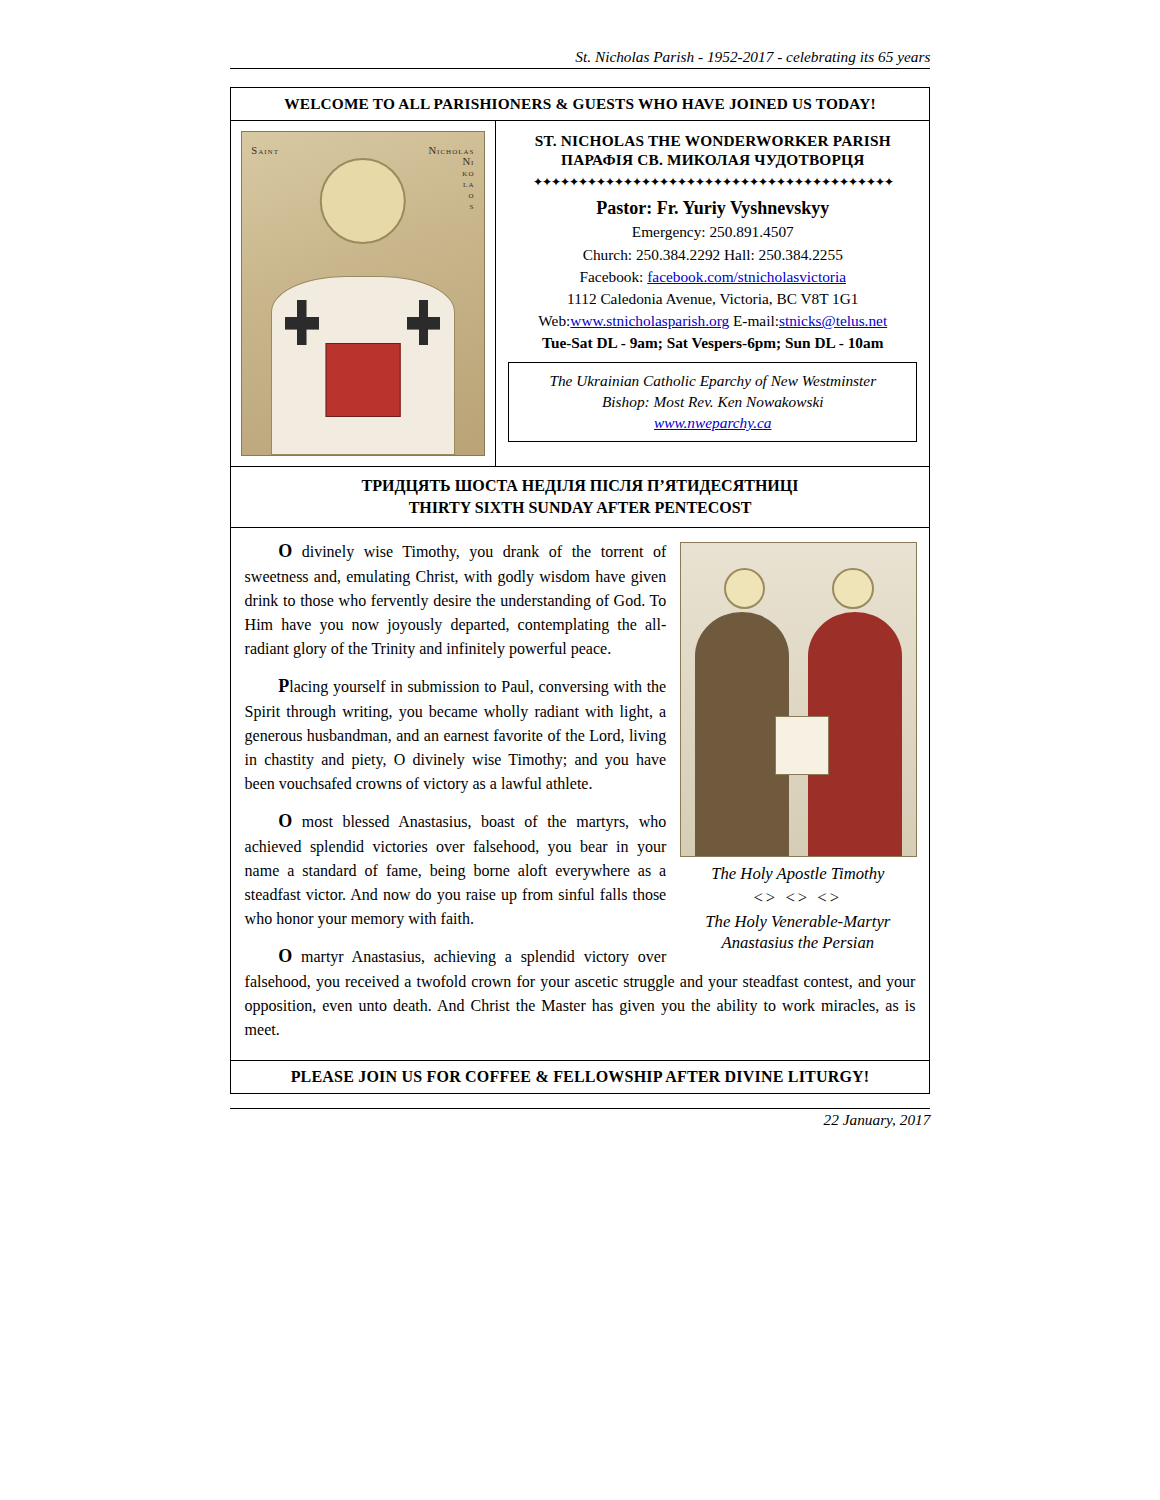St. Nicholas Parish - 1952-2017 - celebrating its 65 years
WELCOME TO ALL PARISHIONERS & GUESTS WHO HAVE JOINED US TODAY!
Saint Nicholas
Ni
ko
la
o
s
ST. NICHOLAS THE WONDERWORKER PARISH
ПАРАФІЯ СВ. МИКОЛАЯ ЧУДОТВОРЦЯ
✦✦✦✦✦✦✦✦✦✦✦✦✦✦✦✦✦✦✦✦✦✦✦✦✦✦✦✦✦✦✦✦✦✦✦✦✦✦✦✦
Pastor: Fr. Yuriy Vyshnevskyy
Emergency: 250.891.4507
Church: 250.384.2292 Hall: 250.384.2255
Facebook: facebook.com/stnicholasvictoria
1112 Caledonia Avenue, Victoria, BC V8T 1G1
Web:www.stnicholasparish.org E-mail:stnicks@telus.net
Tue-Sat DL - 9am; Sat Vespers-6pm; Sun DL - 10am
The Ukrainian Catholic Eparchy of New Westminster
Bishop: Most Rev. Ken Nowakowski
www.nweparchy.ca
ТРИДЦЯТЬ ШОСТА НЕДІЛЯ ПІСЛЯ П’ЯТИДЕСЯТНИЦІ
THIRTY SIXTH SUNDAY AFTER PENTECOST
The Holy Apostle Timothy <> <> <> The Holy Venerable-Martyr
Anastasius the Persian
O divinely wise Timothy, you drank of the torrent of sweetness and, emulating Christ, with godly wisdom have given drink to those who fervently desire the understanding of God. To Him have you now joyously departed, contemplating the all-radiant glory of the Trinity and infinitely powerful peace.
Placing yourself in submission to Paul, conversing with the Spirit through writing, you became wholly radiant with light, a generous husbandman, and an earnest favorite of the Lord, living in chastity and piety, O divinely wise Timothy; and you have been vouchsafed crowns of victory as a lawful athlete.
O most blessed Anastasius, boast of the martyrs, who achieved splendid victories over falsehood, you bear in your name a standard of fame, being borne aloft everywhere as a steadfast victor. And now do you raise up from sinful falls those who honor your memory with faith.
O martyr Anastasius, achieving a splendid victory over falsehood, you received a twofold crown for your ascetic struggle and your steadfast contest, and your opposition, even unto death. And Christ the Master has given you the ability to work miracles, as is meet.
PLEASE JOIN US FOR COFFEE & FELLOWSHIP AFTER DIVINE LITURGY!
22 January, 2017